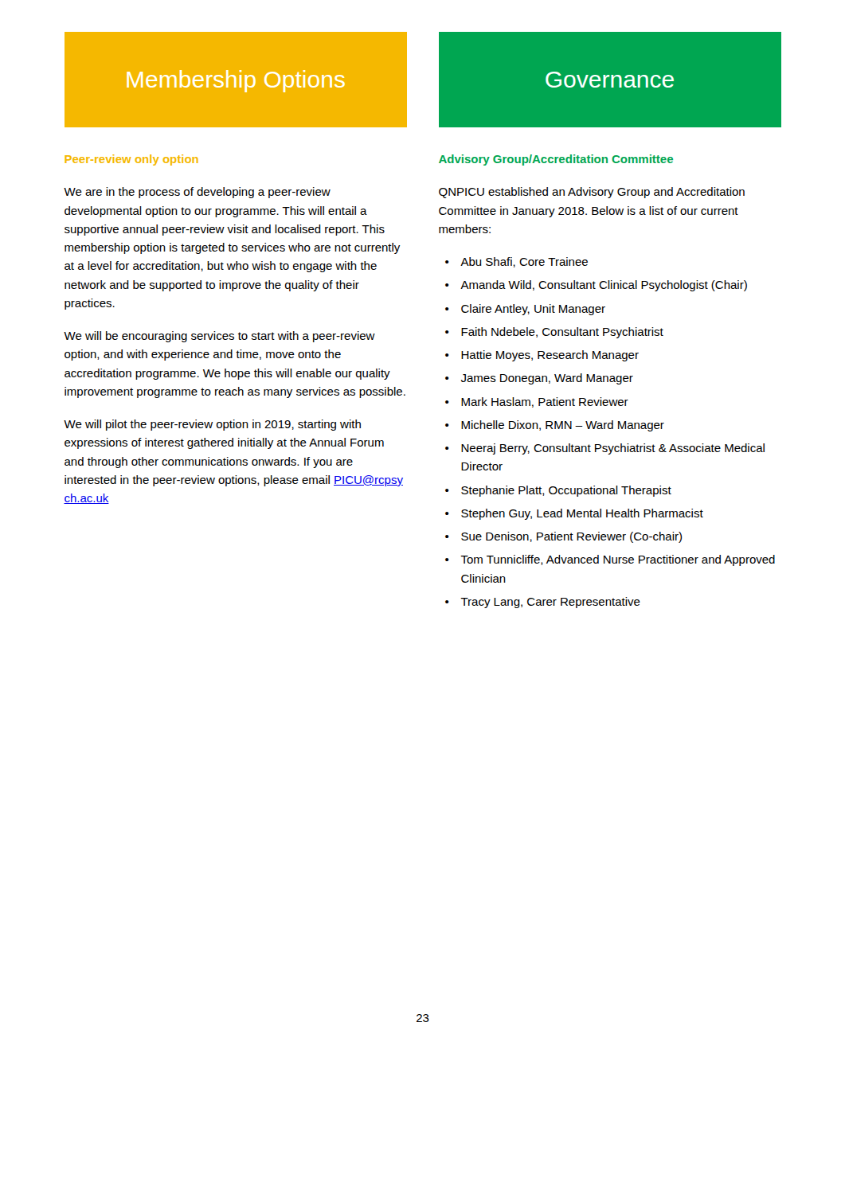Membership Options
Peer-review only option
We are in the process of developing a peer-review developmental option to our programme. This will entail a supportive annual peer-review visit and localised report. This membership option is targeted to services who are not currently at a level for accreditation, but who wish to engage with the network and be supported to improve the quality of their practices.
We will be encouraging services to start with a peer-review option, and with experience and time, move onto the accreditation programme. We hope this will enable our quality improvement programme to reach as many services as possible.
We will pilot the peer-review option in 2019, starting with expressions of interest gathered initially at the Annual Forum and through other communications onwards. If you are interested in the peer-review options, please email PICU@rcpsych.ac.uk
Governance
Advisory Group/Accreditation Committee
QNPICU established an Advisory Group and Accreditation Committee in January 2018. Below is a list of our current members:
Abu Shafi, Core Trainee
Amanda Wild, Consultant Clinical Psychologist (Chair)
Claire Antley, Unit Manager
Faith Ndebele, Consultant Psychiatrist
Hattie Moyes, Research Manager
James Donegan, Ward Manager
Mark Haslam, Patient Reviewer
Michelle Dixon, RMN – Ward Manager
Neeraj Berry, Consultant Psychiatrist & Associate Medical Director
Stephanie Platt, Occupational Therapist
Stephen Guy, Lead Mental Health Pharmacist
Sue Denison, Patient Reviewer (Co-chair)
Tom Tunnicliffe, Advanced Nurse Practitioner and Approved Clinician
Tracy Lang, Carer Representative
23